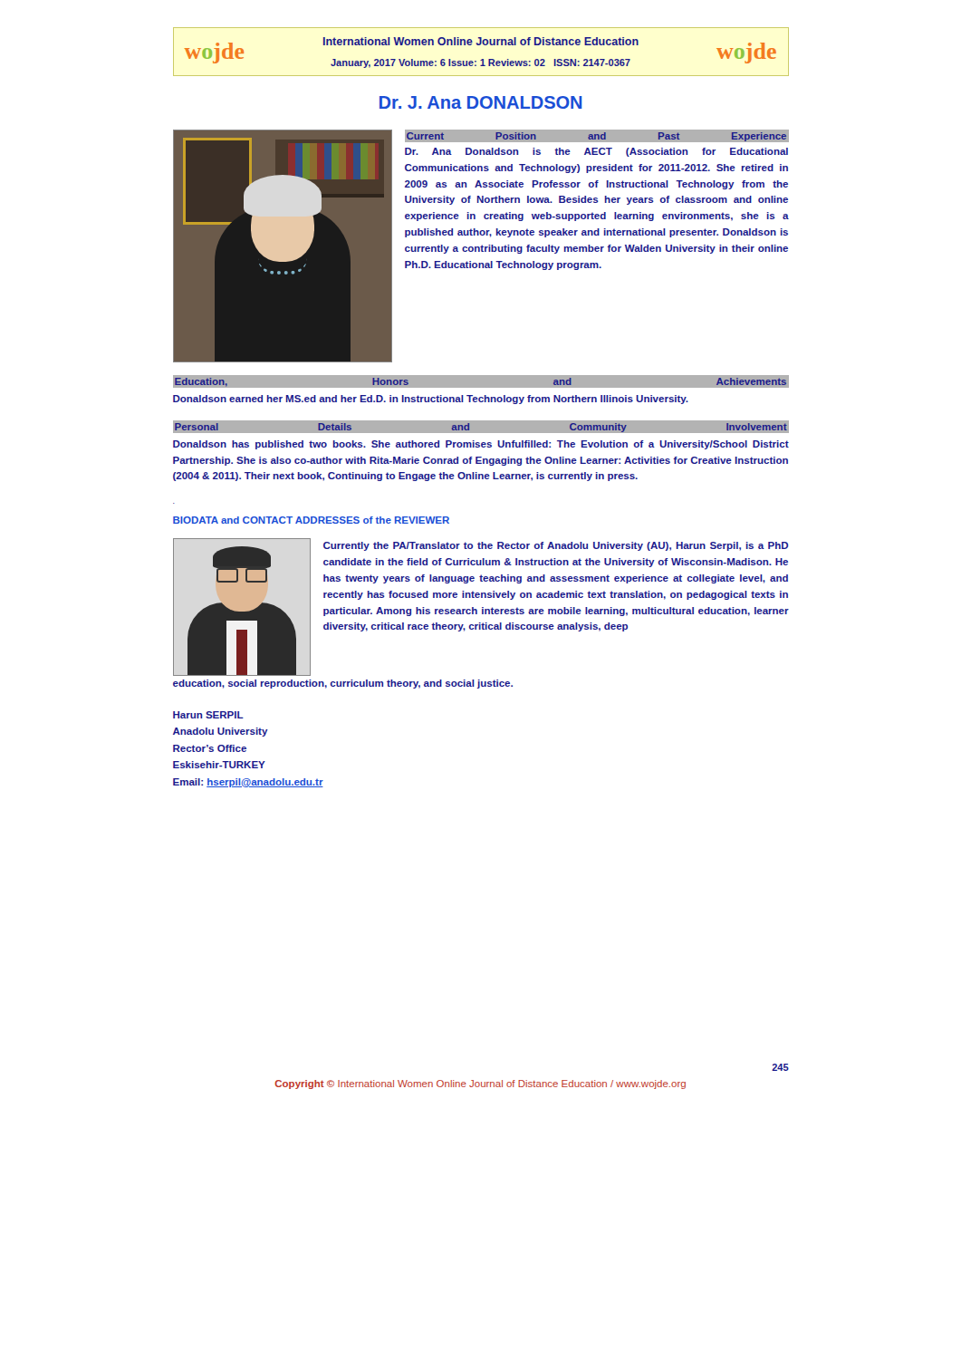wojde
International Women Online Journal of Distance Education
January, 2017 Volume: 6 Issue: 1 Reviews: 02 ISSN: 2147-0367
wojde
Dr. J. Ana DONALDSON
Current Position and Past Experience
Dr. Ana Donaldson is the AECT (Association for Educational Communications and Technology) president for 2011-2012. She retired in 2009 as an Associate Professor of Instructional Technology from the University of Northern Iowa. Besides her years of classroom and online experience in creating web-supported learning environments, she is a published author, keynote speaker and international presenter. Donaldson is currently a contributing faculty member for Walden University in their online Ph.D. Educational Technology program.
Education, Honors and Achievements
Donaldson earned her MS.ed and her Ed.D. in Instructional Technology from Northern Illinois University.
Personal Details and Community Involvement
Donaldson has published two books. She authored Promises Unfulfilled: The Evolution of a University/School District Partnership. She is also co-author with Rita-Marie Conrad of Engaging the Online Learner: Activities for Creative Instruction (2004 & 2011). Their next book, Continuing to Engage the Online Learner, is currently in press.
.
BIODATA and CONTACT ADDRESSES of the REVIEWER
Currently the PA/Translator to the Rector of Anadolu University (AU), Harun Serpil, is a PhD candidate in the field of Curriculum & Instruction at the University of Wisconsin-Madison. He has twenty years of language teaching and assessment experience at collegiate level, and recently has focused more intensively on academic text translation, on pedagogical texts in particular. Among his research interests are mobile learning, multicultural education, learner diversity, critical race theory, critical discourse analysis, deep
education, social reproduction, curriculum theory, and social justice.
Harun SERPIL
Anadolu University
Rector’s Office
Eskisehir-TURKEY
Email: hserpil@anadolu.edu.tr
245
Copyright © International Women Online Journal of Distance Education / www.wojde.org